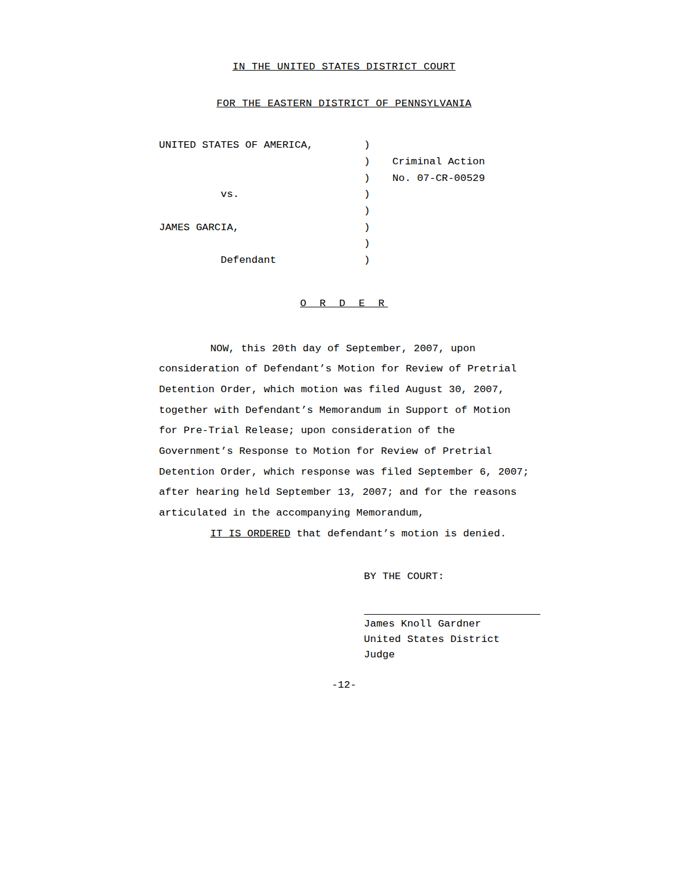IN THE UNITED STATES DISTRICT COURT
FOR THE EASTERN DISTRICT OF PENNSYLVANIA
| UNITED STATES OF AMERICA, | ) | |
| | ) | Criminal Action |
| | ) | No. 07-CR-00529 |
| vs. | ) | |
| | ) | |
| JAMES GARCIA, | ) | |
| | ) | |
| Defendant | ) | |
O R D E R
NOW, this 20th day of September, 2007, upon consideration of Defendant’s Motion for Review of Pretrial Detention Order, which motion was filed August 30, 2007, together with Defendant’s Memorandum in Support of Motion for Pre-Trial Release; upon consideration of the Government’s Response to Motion for Review of Pretrial Detention Order, which response was filed September 6, 2007; after hearing held September 13, 2007; and for the reasons articulated in the accompanying Memorandum,
IT IS ORDERED that defendant’s motion is denied.
BY THE COURT:
James Knoll Gardner
United States District Judge
-12-